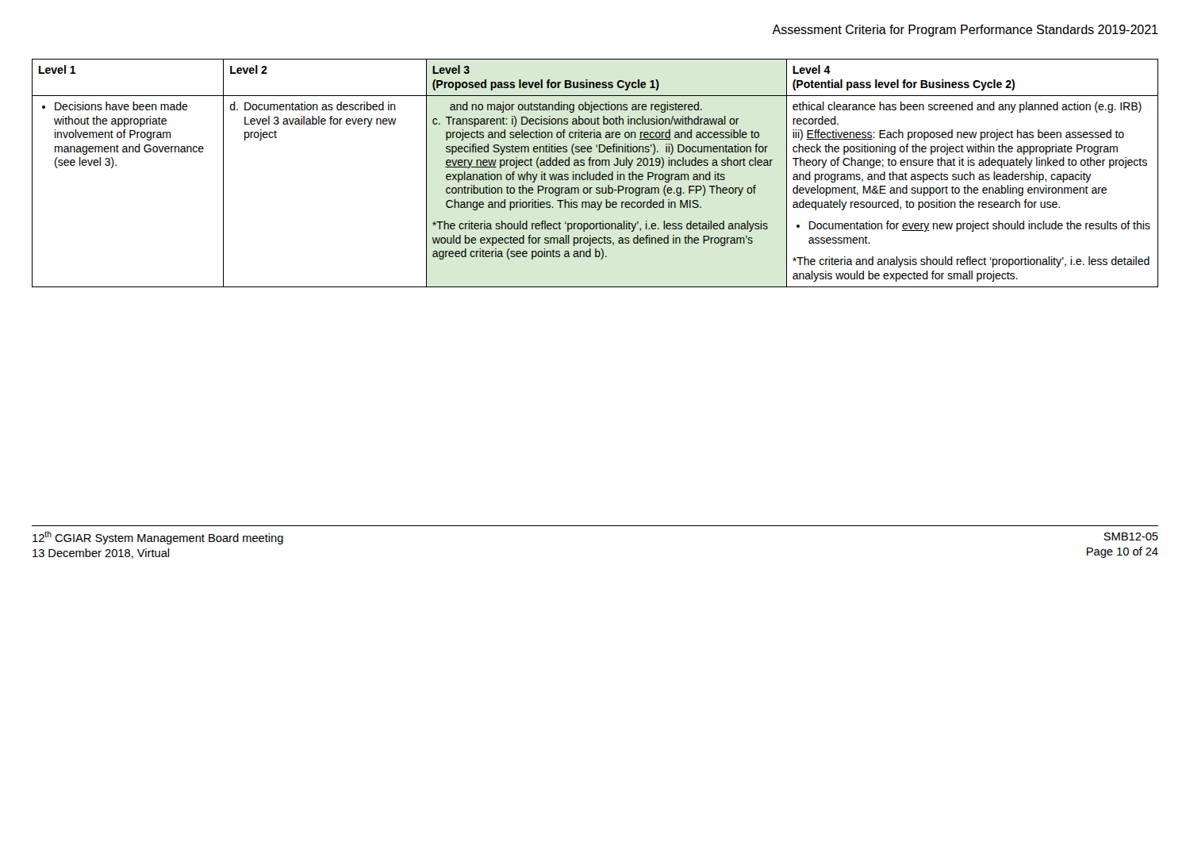Assessment Criteria for Program Performance Standards 2019-2021
| Level 1 | Level 2 | Level 3 (Proposed pass level for Business Cycle 1) | Level 4 (Potential pass level for Business Cycle 2) |
| --- | --- | --- | --- |
| Decisions have been made without the appropriate involvement of Program management and Governance (see level 3). | d. Documentation as described in Level 3 available for every new project | and no major outstanding objections are registered. c. Transparent: i) Decisions about both inclusion/withdrawal or projects and selection of criteria are on record and accessible to specified System entities (see ‘Definitions’). ii) Documentation for every new project (added as from July 2019) includes a short clear explanation of why it was included in the Program and its contribution to the Program or sub-Program (e.g. FP) Theory of Change and priorities. This may be recorded in MIS. *The criteria should reflect ‘proportionality’, i.e. less detailed analysis would be expected for small projects, as defined in the Program’s agreed criteria (see points a and b). | ethical clearance has been screened and any planned action (e.g. IRB) recorded. iii) Effectiveness : Each proposed new project has been assessed to check the positioning of the project within the appropriate Program Theory of Change; to ensure that it is adequately linked to other projects and programs, and that aspects such as leadership, capacity development, M&E and support to the enabling environment are adequately resourced, to position the research for use. Documentation for every new project should include the results of this assessment. *The criteria and analysis should reflect ‘proportionality’, i.e. less detailed analysis would be expected for small projects. |
12th CGIAR System Management Board meeting
13 December 2018, Virtual
SMB12-05
Page 10 of 24